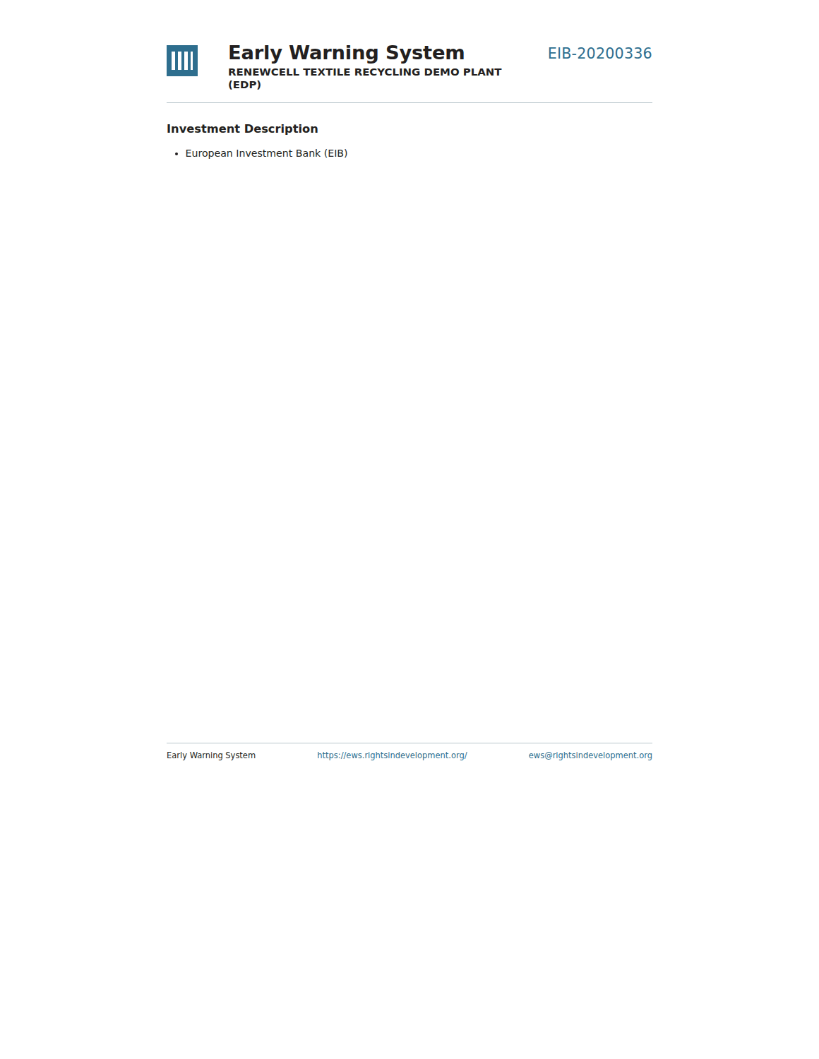Early Warning System
RENEWCELL TEXTILE RECYCLING DEMO PLANT (EDP)
EIB-20200336
Investment Description
European Investment Bank (EIB)
Early Warning System
https://ews.rightsindevelopment.org/
ews@rightsindevelopment.org